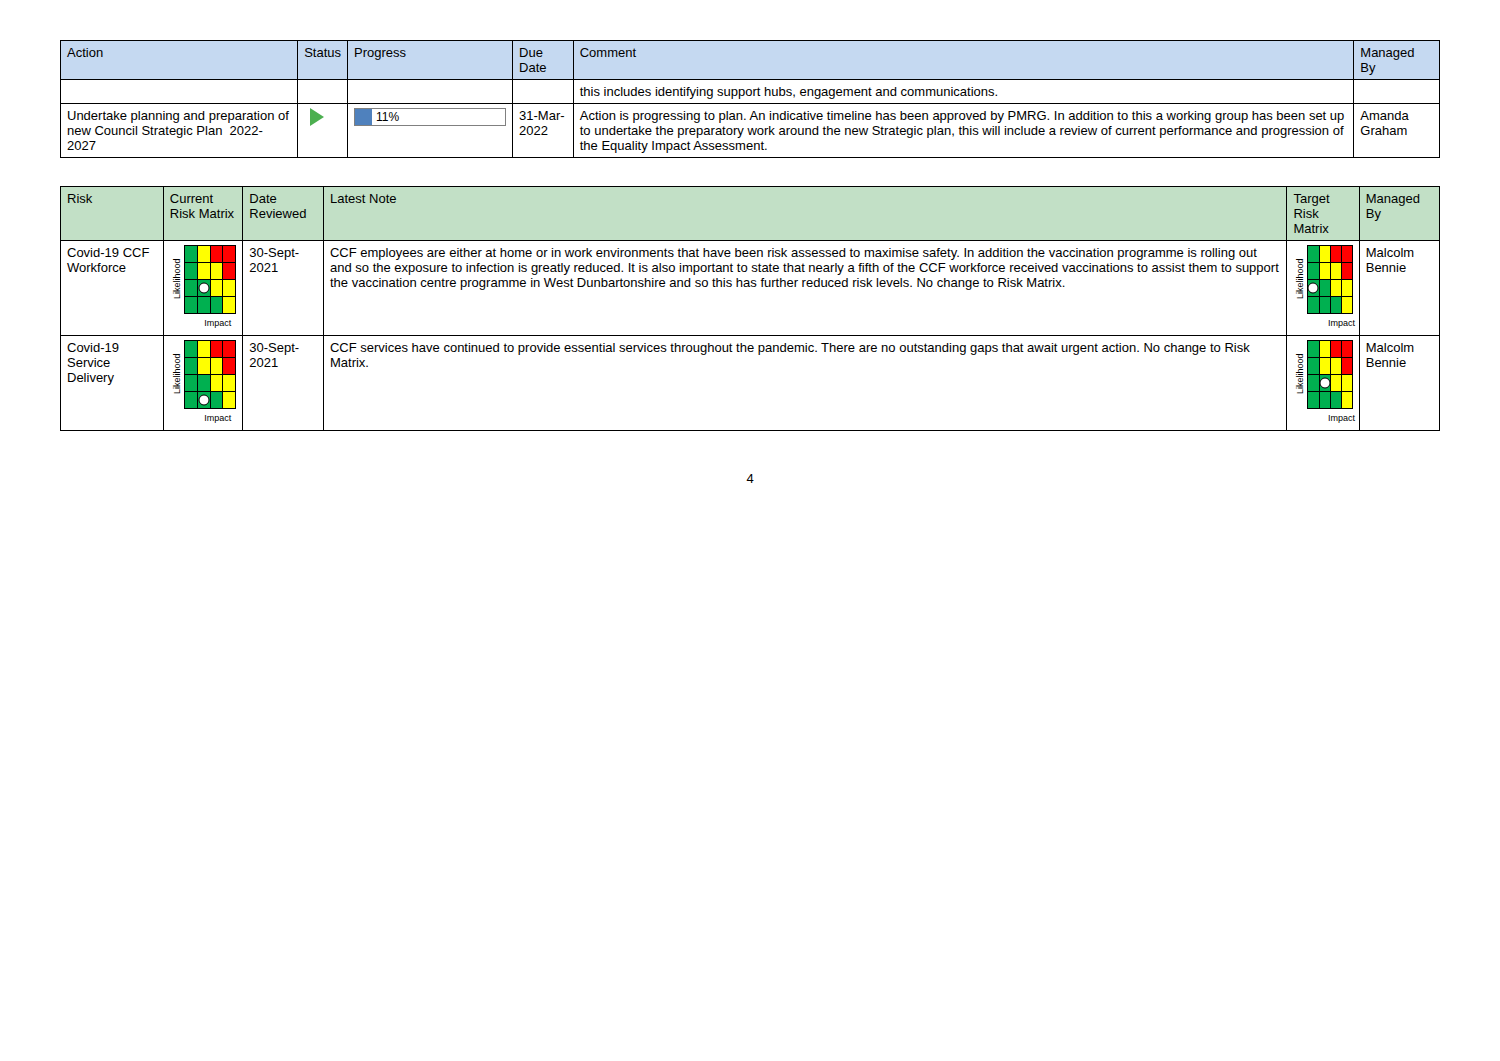| Action | Status | Progress | Due Date | Comment | Managed By |
| --- | --- | --- | --- | --- | --- |
| | | | | this includes identifying support hubs, engagement and communications. | |
| Undertake planning and preparation of new Council Strategic Plan 2022-2027 | | 11% | 31-Mar-2022 | Action is progressing to plan. An indicative timeline has been approved by PMRG. In addition to this a working group has been set up to undertake the preparatory work around the new Strategic plan, this will include a review of current performance and progression of the Equality Impact Assessment. | Amanda Graham |
| Risk | Current Risk Matrix | Date Reviewed | Latest Note | Target Risk Matrix | Managed By |
| --- | --- | --- | --- | --- | --- |
| Covid-19 CCF Workforce | Likelihood Impact | 30-Sept-2021 | CCF employees are either at home or in work environments that have been risk assessed to maximise safety. In addition the vaccination programme is rolling out and so the exposure to infection is greatly reduced. It is also important to state that nearly a fifth of the CCF workforce received vaccinations to assist them to support the vaccination centre programme in West Dunbartonshire and so this has further reduced risk levels. No change to Risk Matrix. | Likelihood Impact | Malcolm Bennie |
| Covid-19 Service Delivery | Likelihood Impact | 30-Sept-2021 | CCF services have continued to provide essential services throughout the pandemic. There are no outstanding gaps that await urgent action. No change to Risk Matrix. | Likelihood Impact | Malcolm Bennie |
4